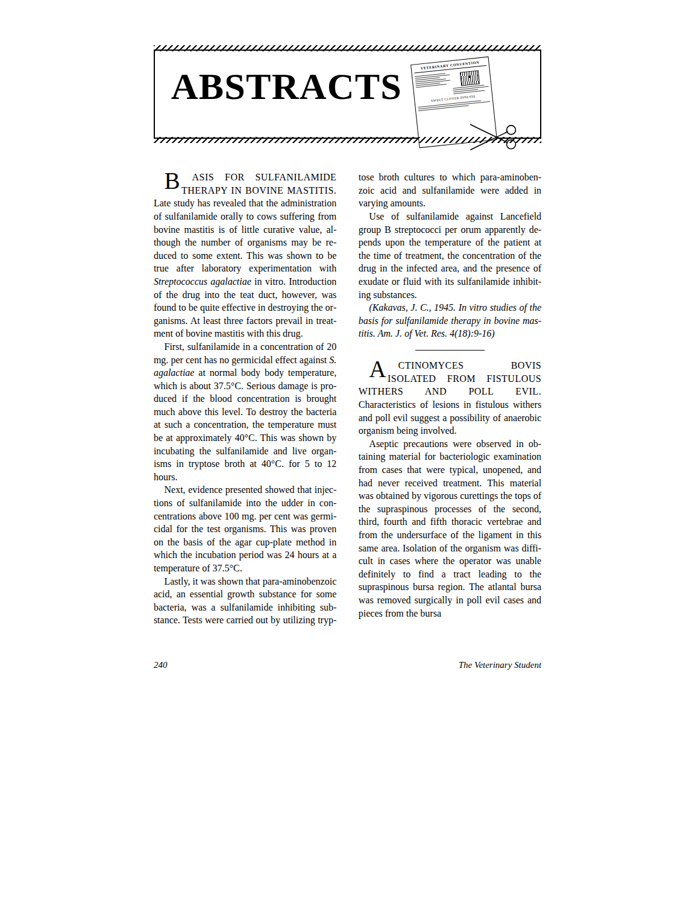ABSTRACTS
VETERINARY CONVENTION
SWEET CLOVER DISEASE
BASIS FOR SULFANILAMIDE THERAPY IN BOVINE MASTITIS. Late study has revealed that the administration of sulfanilamide orally to cows suffering from bovine mastitis is of little curative value, although the number of organisms may be reduced to some extent. This was shown to be true after laboratory experimentation with Streptococcus agalactiae in vitro. Introduction of the drug into the teat duct, however, was found to be quite effective in destroying the organisms. At least three factors prevail in treatment of bovine mastitis with this drug.
First, sulfanilamide in a concentration of 20 mg. per cent has no germicidal effect against S. agalactiae at normal body body temperature, which is about 37.5°C. Serious damage is produced if the blood concentration is brought much above this level. To destroy the bacteria at such a concentration, the temperature must be at approximately 40°C. This was shown by incubating the sulfanilamide and live organisms in tryptose broth at 40°C. for 5 to 12 hours.
Next, evidence presented showed that injections of sulfanilamide into the udder in concentrations above 100 mg. per cent was germicidal for the test organisms. This was proven on the basis of the agar cup-plate method in which the incubation period was 24 hours at a temperature of 37.5°C.
Lastly, it was shown that para-aminobenzoic acid, an essential growth substance for some bacteria, was a sulfanilamide inhibiting substance. Tests were carried out by utilizing tryptose broth cultures to which para-aminobenzoic acid and sulfanilamide were added in varying amounts.
Use of sulfanilamide against Lancefield group B streptococci per orum apparently depends upon the temperature of the patient at the time of treatment, the concentration of the drug in the infected area, and the presence of exudate or fluid with its sulfanilamide inhibiting substances.
(Kakavas, J. C., 1945. In vitro studies of the basis for sulfanilamide therapy in bovine mastitis. Am. J. of Vet. Res. 4(18):9-16)
ACTINOMYCES BOVIS ISOLATED FROM FISTULOUS WITHERS AND POLL EVIL. Characteristics of lesions in fistulous withers and poll evil suggest a possibility of anaerobic organism being involved.
Aseptic precautions were observed in obtaining material for bacteriologic examination from cases that were typical, unopened, and had never received treatment. This material was obtained by vigorous curettings the tops of the supraspinous processes of the second, third, fourth and fifth thoracic vertebrae and from the undersurface of the ligament in this same area. Isolation of the organism was difficult in cases where the operator was unable definitely to find a tract leading to the supraspinous bursa region. The atlantal bursa was removed surgically in poll evil cases and pieces from the bursa
240 The Veterinary Student